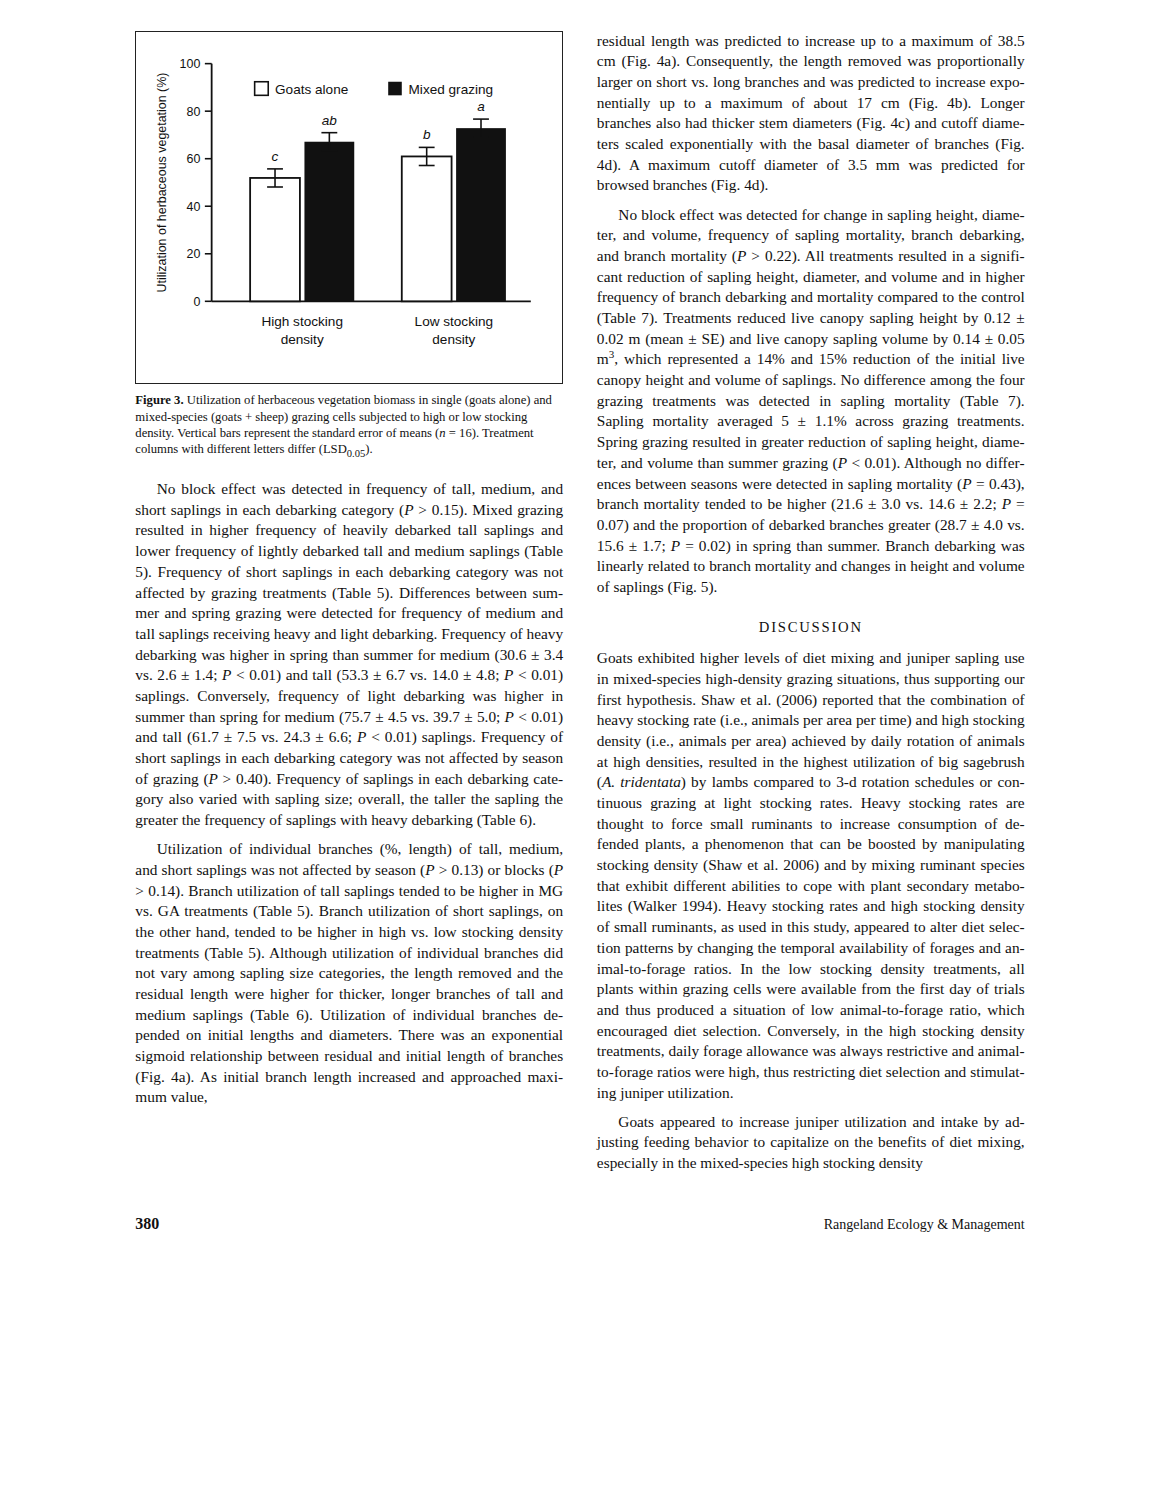0 20 40 60 80 100 Utilization of herbaceous vegetation (%) Goats alone Mixed grazing c ab b a High stocking density Low stocking density
Figure 3. Utilization of herbaceous vegetation biomass in single (goats alone) and mixed-species (goats + sheep) grazing cells subjected to high or low stocking density. Vertical bars represent the standard error of means (n = 16). Treatment columns with different letters differ (LSD0.05).
No block effect was detected in frequency of tall, medium, and short saplings in each debarking category (P > 0.15). Mixed grazing resulted in higher frequency of heavily debarked tall saplings and lower frequency of lightly debarked tall and medium saplings (Table 5). Frequency of short saplings in each debarking category was not affected by grazing treatments (Table 5). Differences between summer and spring grazing were detected for frequency of medium and tall saplings receiving heavy and light debarking. Frequency of heavy debarking was higher in spring than summer for medium (30.6 ± 3.4 vs. 2.6 ± 1.4; P < 0.01) and tall (53.3 ± 6.7 vs. 14.0 ± 4.8; P < 0.01) saplings. Conversely, frequency of light debarking was higher in summer than spring for medium (75.7 ± 4.5 vs. 39.7 ± 5.0; P < 0.01) and tall (61.7 ± 7.5 vs. 24.3 ± 6.6; P < 0.01) saplings. Frequency of short saplings in each debarking category was not affected by season of grazing (P > 0.40). Frequency of saplings in each debarking category also varied with sapling size; overall, the taller the sapling the greater the frequency of saplings with heavy debarking (Table 6).
Utilization of individual branches (%, length) of tall, medium, and short saplings was not affected by season (P > 0.13) or blocks (P > 0.14). Branch utilization of tall saplings tended to be higher in MG vs. GA treatments (Table 5). Branch utilization of short saplings, on the other hand, tended to be higher in high vs. low stocking density treatments (Table 5). Although utilization of individual branches did not vary among sapling size categories, the length removed and the residual length were higher for thicker, longer branches of tall and medium saplings (Table 6). Utilization of individual branches depended on initial lengths and diameters. There was an exponential sigmoid relationship between residual and initial length of branches (Fig. 4a). As initial branch length increased and approached maximum value,
residual length was predicted to increase up to a maximum of 38.5 cm (Fig. 4a). Consequently, the length removed was proportionally larger on short vs. long branches and was predicted to increase exponentially up to a maximum of about 17 cm (Fig. 4b). Longer branches also had thicker stem diameters (Fig. 4c) and cutoff diameters scaled exponentially with the basal diameter of branches (Fig. 4d). A maximum cutoff diameter of 3.5 mm was predicted for browsed branches (Fig. 4d).
No block effect was detected for change in sapling height, diameter, and volume, frequency of sapling mortality, branch debarking, and branch mortality (P > 0.22). All treatments resulted in a significant reduction of sapling height, diameter, and volume and in higher frequency of branch debarking and mortality compared to the control (Table 7). Treatments reduced live canopy sapling height by 0.12 ± 0.02 m (mean ± SE) and live canopy sapling volume by 0.14 ± 0.05 m3, which represented a 14% and 15% reduction of the initial live canopy height and volume of saplings. No difference among the four grazing treatments was detected in sapling mortality (Table 7). Sapling mortality averaged 5 ± 1.1% across grazing treatments. Spring grazing resulted in greater reduction of sapling height, diameter, and volume than summer grazing (P < 0.01). Although no differences between seasons were detected in sapling mortality (P = 0.43), branch mortality tended to be higher (21.6 ± 3.0 vs. 14.6 ± 2.2; P = 0.07) and the proportion of debarked branches greater (28.7 ± 4.0 vs. 15.6 ± 1.7; P = 0.02) in spring than summer. Branch debarking was linearly related to branch mortality and changes in height and volume of saplings (Fig. 5).
Discussion
Goats exhibited higher levels of diet mixing and juniper sapling use in mixed-species high-density grazing situations, thus supporting our first hypothesis. Shaw et al. (2006) reported that the combination of heavy stocking rate (i.e., animals per area per time) and high stocking density (i.e., animals per area) achieved by daily rotation of animals at high densities, resulted in the highest utilization of big sagebrush (A. tridentata) by lambs compared to 3-d rotation schedules or continuous grazing at light stocking rates. Heavy stocking rates are thought to force small ruminants to increase consumption of defended plants, a phenomenon that can be boosted by manipulating stocking density (Shaw et al. 2006) and by mixing ruminant species that exhibit different abilities to cope with plant secondary metabolites (Walker 1994). Heavy stocking rates and high stocking density of small ruminants, as used in this study, appeared to alter diet selection patterns by changing the temporal availability of forages and animal-to-forage ratios. In the low stocking density treatments, all plants within grazing cells were available from the first day of trials and thus produced a situation of low animal-to-forage ratio, which encouraged diet selection. Conversely, in the high stocking density treatments, daily forage allowance was always restrictive and animal-to-forage ratios were high, thus restricting diet selection and stimulating juniper utilization.
Goats appeared to increase juniper utilization and intake by adjusting feeding behavior to capitalize on the benefits of diet mixing, especially in the mixed-species high stocking density
380
Rangeland Ecology & Management